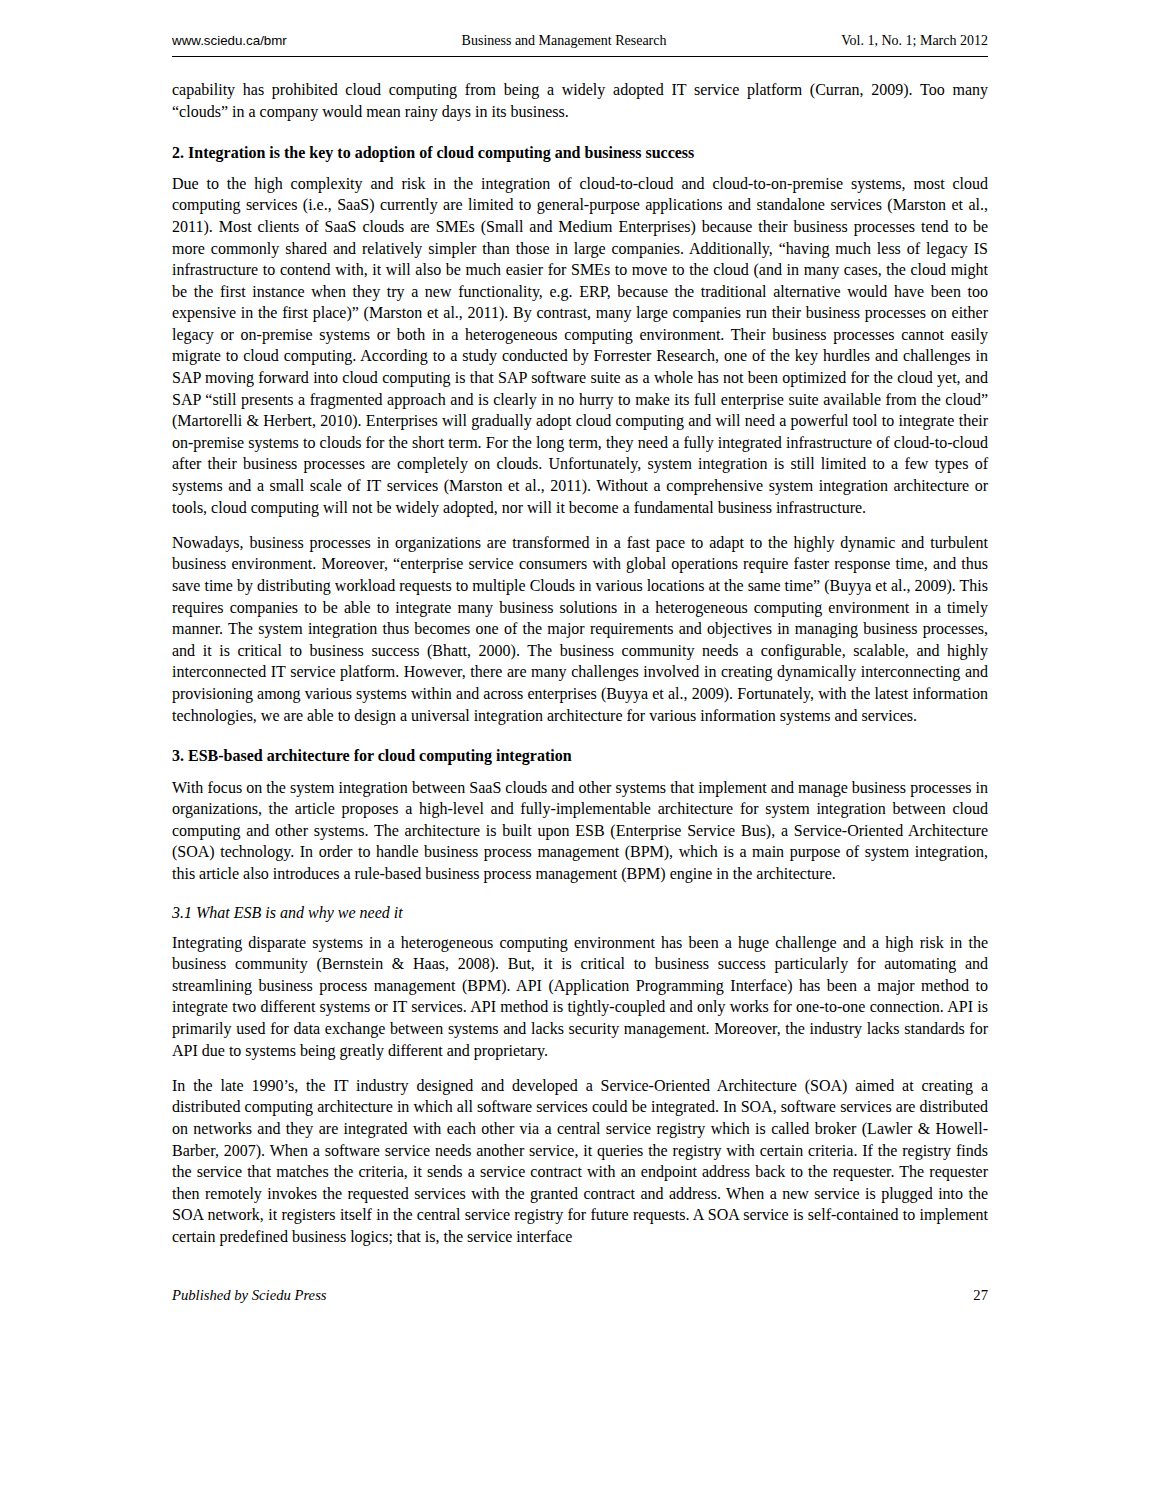www.sciedu.ca/bmr Business and Management Research Vol. 1, No. 1; March 2012
capability has prohibited cloud computing from being a widely adopted IT service platform (Curran, 2009). Too many “clouds” in a company would mean rainy days in its business.
2. Integration is the key to adoption of cloud computing and business success
Due to the high complexity and risk in the integration of cloud-to-cloud and cloud-to-on-premise systems, most cloud computing services (i.e., SaaS) currently are limited to general-purpose applications and standalone services (Marston et al., 2011). Most clients of SaaS clouds are SMEs (Small and Medium Enterprises) because their business processes tend to be more commonly shared and relatively simpler than those in large companies. Additionally, “having much less of legacy IS infrastructure to contend with, it will also be much easier for SMEs to move to the cloud (and in many cases, the cloud might be the first instance when they try a new functionality, e.g. ERP, because the traditional alternative would have been too expensive in the first place)” (Marston et al., 2011). By contrast, many large companies run their business processes on either legacy or on-premise systems or both in a heterogeneous computing environment. Their business processes cannot easily migrate to cloud computing. According to a study conducted by Forrester Research, one of the key hurdles and challenges in SAP moving forward into cloud computing is that SAP software suite as a whole has not been optimized for the cloud yet, and SAP “still presents a fragmented approach and is clearly in no hurry to make its full enterprise suite available from the cloud” (Martorelli & Herbert, 2010). Enterprises will gradually adopt cloud computing and will need a powerful tool to integrate their on-premise systems to clouds for the short term. For the long term, they need a fully integrated infrastructure of cloud-to-cloud after their business processes are completely on clouds. Unfortunately, system integration is still limited to a few types of systems and a small scale of IT services (Marston et al., 2011). Without a comprehensive system integration architecture or tools, cloud computing will not be widely adopted, nor will it become a fundamental business infrastructure.
Nowadays, business processes in organizations are transformed in a fast pace to adapt to the highly dynamic and turbulent business environment. Moreover, “enterprise service consumers with global operations require faster response time, and thus save time by distributing workload requests to multiple Clouds in various locations at the same time” (Buyya et al., 2009). This requires companies to be able to integrate many business solutions in a heterogeneous computing environment in a timely manner. The system integration thus becomes one of the major requirements and objectives in managing business processes, and it is critical to business success (Bhatt, 2000). The business community needs a configurable, scalable, and highly interconnected IT service platform. However, there are many challenges involved in creating dynamically interconnecting and provisioning among various systems within and across enterprises (Buyya et al., 2009). Fortunately, with the latest information technologies, we are able to design a universal integration architecture for various information systems and services.
3. ESB-based architecture for cloud computing integration
With focus on the system integration between SaaS clouds and other systems that implement and manage business processes in organizations, the article proposes a high-level and fully-implementable architecture for system integration between cloud computing and other systems. The architecture is built upon ESB (Enterprise Service Bus), a Service-Oriented Architecture (SOA) technology. In order to handle business process management (BPM), which is a main purpose of system integration, this article also introduces a rule-based business process management (BPM) engine in the architecture.
3.1 What ESB is and why we need it
Integrating disparate systems in a heterogeneous computing environment has been a huge challenge and a high risk in the business community (Bernstein & Haas, 2008). But, it is critical to business success particularly for automating and streamlining business process management (BPM). API (Application Programming Interface) has been a major method to integrate two different systems or IT services. API method is tightly-coupled and only works for one-to-one connection. API is primarily used for data exchange between systems and lacks security management. Moreover, the industry lacks standards for API due to systems being greatly different and proprietary.
In the late 1990’s, the IT industry designed and developed a Service-Oriented Architecture (SOA) aimed at creating a distributed computing architecture in which all software services could be integrated. In SOA, software services are distributed on networks and they are integrated with each other via a central service registry which is called broker (Lawler & Howell-Barber, 2007). When a software service needs another service, it queries the registry with certain criteria. If the registry finds the service that matches the criteria, it sends a service contract with an endpoint address back to the requester. The requester then remotely invokes the requested services with the granted contract and address. When a new service is plugged into the SOA network, it registers itself in the central service registry for future requests. A SOA service is self-contained to implement certain predefined business logics; that is, the service interface
Published by Sciedu Press 27